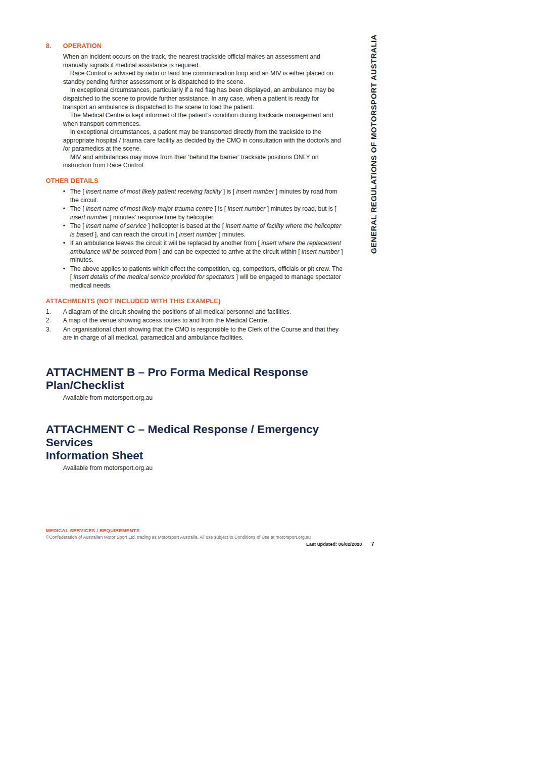GENERAL REGULATIONS OF MOTORSPORT AUSTRALIA
8. OPERATION
When an incident occurs on the track, the nearest trackside official makes an assessment and manually signals if medical assistance is required.
Race Control is advised by radio or land line communication loop and an MIV is either placed on standby pending further assessment or is dispatched to the scene.
In exceptional circumstances, particularly if a red flag has been displayed, an ambulance may be dispatched to the scene to provide further assistance. In any case, when a patient is ready for transport an ambulance is dispatched to the scene to load the patient.
The Medical Centre is kept informed of the patient’s condition during trackside management and when transport commences.
In exceptional circumstances, a patient may be transported directly from the trackside to the appropriate hospital / trauma care facility as decided by the CMO in consultation with the doctor/s and /or paramedics at the scene.
MIV and ambulances may move from their ‘behind the barrier’ trackside positions ONLY on instruction from Race Control.
OTHER DETAILS
The [ insert name of most likely patient receiving facility ] is [ insert number ] minutes by road from the circuit.
The [ insert name of most likely major trauma centre ] is [ insert number ] minutes by road, but is [ insert number ] minutes’ response time by helicopter.
The [ insert name of service ] helicopter is based at the [ insert name of facility where the helicopter is based ], and can reach the circuit in [ insert number ] minutes.
If an ambulance leaves the circuit it will be replaced by another from [ insert where the replacement ambulance will be sourced from ] and can be expected to arrive at the circuit within [ insert number ] minutes.
The above applies to patients which effect the competition, eg, competitors, officials or pit crew. The [ insert details of the medical service provided for spectators ] will be engaged to manage spectator medical needs.
ATTACHMENTS (NOT INCLUDED WITH THIS EXAMPLE)
A diagram of the circuit showing the positions of all medical personnel and facilities.
A map of the venue showing access routes to and from the Medical Centre.
An organisational chart showing that the CMO is responsible to the Clerk of the Course and that they are in charge of all medical, paramedical and ambulance facilities.
ATTACHMENT B – Pro Forma Medical Response Plan/Checklist
Available from motorsport.org.au
ATTACHMENT C – Medical Response / Emergency Services
Information Sheet
Available from motorsport.org.au
MEDICAL SERVICES / REQUIREMENTS
©Confederation of Australian Motor Sport Ltd. trading as Motorsport Australia. All use subject to Conditions of Use at motorsport.org.au
Last updated: 06/02/20207